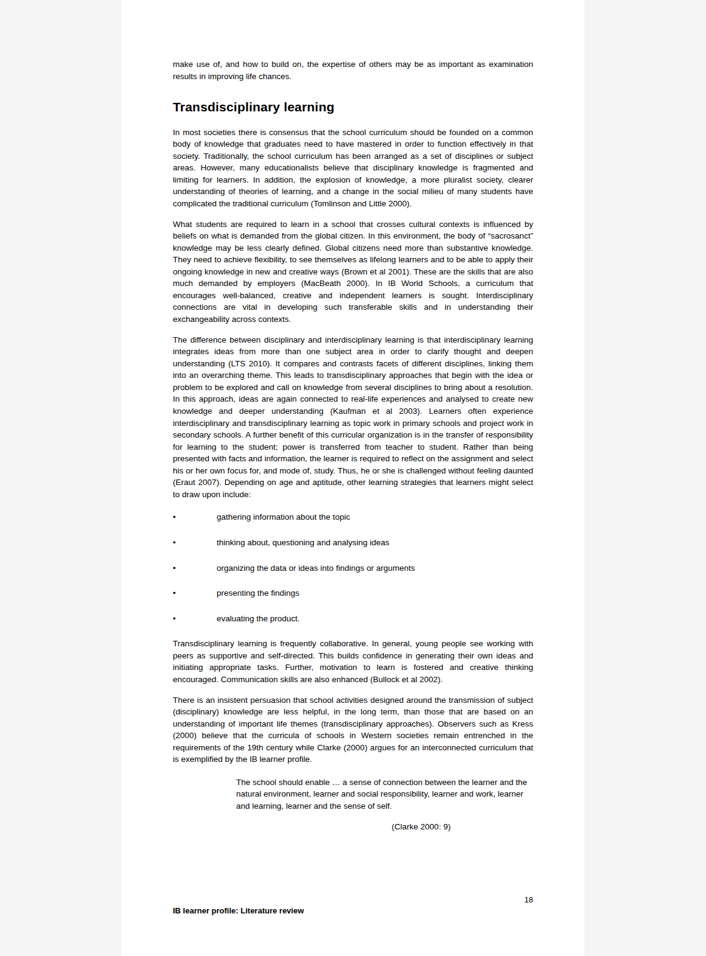make use of, and how to build on, the expertise of others may be as important as examination results in improving life chances.
Transdisciplinary learning
In most societies there is consensus that the school curriculum should be founded on a common body of knowledge that graduates need to have mastered in order to function effectively in that society. Traditionally, the school curriculum has been arranged as a set of disciplines or subject areas. However, many educationalists believe that disciplinary knowledge is fragmented and limiting for learners. In addition, the explosion of knowledge, a more pluralist society, clearer understanding of theories of learning, and a change in the social milieu of many students have complicated the traditional curriculum (Tomlinson and Little 2000).
What students are required to learn in a school that crosses cultural contexts is influenced by beliefs on what is demanded from the global citizen. In this environment, the body of “sacrosanct” knowledge may be less clearly defined. Global citizens need more than substantive knowledge. They need to achieve flexibility, to see themselves as lifelong learners and to be able to apply their ongoing knowledge in new and creative ways (Brown et al 2001). These are the skills that are also much demanded by employers (MacBeath 2000). In IB World Schools, a curriculum that encourages well-balanced, creative and independent learners is sought. Interdisciplinary connections are vital in developing such transferable skills and in understanding their exchangeability across contexts.
The difference between disciplinary and interdisciplinary learning is that interdisciplinary learning integrates ideas from more than one subject area in order to clarify thought and deepen understanding (LTS 2010). It compares and contrasts facets of different disciplines, linking them into an overarching theme. This leads to transdisciplinary approaches that begin with the idea or problem to be explored and call on knowledge from several disciplines to bring about a resolution. In this approach, ideas are again connected to real-life experiences and analysed to create new knowledge and deeper understanding (Kaufman et al 2003). Learners often experience interdisciplinary and transdisciplinary learning as topic work in primary schools and project work in secondary schools. A further benefit of this curricular organization is in the transfer of responsibility for learning to the student; power is transferred from teacher to student. Rather than being presented with facts and information, the learner is required to reflect on the assignment and select his or her own focus for, and mode of, study. Thus, he or she is challenged without feeling daunted (Eraut 2007). Depending on age and aptitude, other learning strategies that learners might select to draw upon include:
gathering information about the topic
thinking about, questioning and analysing ideas
organizing the data or ideas into findings or arguments
presenting the findings
evaluating the product.
Transdisciplinary learning is frequently collaborative. In general, young people see working with peers as supportive and self-directed. This builds confidence in generating their own ideas and initiating appropriate tasks. Further, motivation to learn is fostered and creative thinking encouraged. Communication skills are also enhanced (Bullock et al 2002).
There is an insistent persuasion that school activities designed around the transmission of subject (disciplinary) knowledge are less helpful, in the long term, than those that are based on an understanding of important life themes (transdisciplinary approaches). Observers such as Kress (2000) believe that the curricula of schools in Western societies remain entrenched in the requirements of the 19th century while Clarke (2000) argues for an interconnected curriculum that is exemplified by the IB learner profile.
The school should enable … a sense of connection between the learner and the
natural environment, learner and social responsibility, learner and work, learner
and learning, learner and the sense of self.
(Clarke 2000: 9)
IB learner profile: Literature review 18